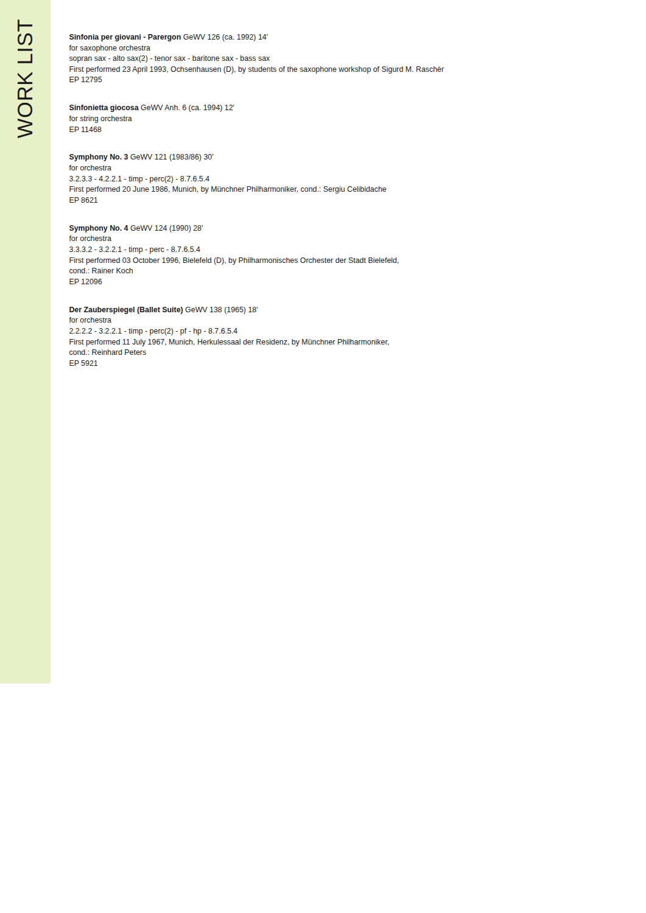WORK LIST
Sinfonia per giovani - Parergon GeWV 126 (ca. 1992) 14' for saxophone orchestra sopran sax - alto sax(2) - tenor sax - baritone sax - bass sax First performed 23 April 1993, Ochsenhausen (D), by students of the saxophone workshop of Sigurd M. Raschèr EP 12795
Sinfonietta giocosa GeWV Anh. 6 (ca. 1994) 12' for string orchestra EP 11468
Symphony No. 3 GeWV 121 (1983/86) 30' for orchestra 3.2.3.3 - 4.2.2.1 - timp - perc(2) - 8.7.6.5.4 First performed 20 June 1986, Munich, by Münchner Philharmoniker, cond.: Sergiu Celibidache EP 8621
Symphony No. 4 GeWV 124 (1990) 28' for orchestra 3.3.3.2 - 3.2.2.1 - timp - perc - 8.7.6.5.4 First performed 03 October 1996, Bielefeld (D), by Philharmonisches Orchester der Stadt Bielefeld, cond.: Rainer Koch EP 12096
Der Zauberspiegel (Ballet Suite) GeWV 138 (1965) 18' for orchestra 2.2.2.2 - 3.2.2.1 - timp - perc(2) - pf - hp - 8.7.6.5.4 First performed 11 July 1967, Munich, Herkulessaal der Residenz, by Münchner Philharmoniker, cond.: Reinhard Peters EP 5921